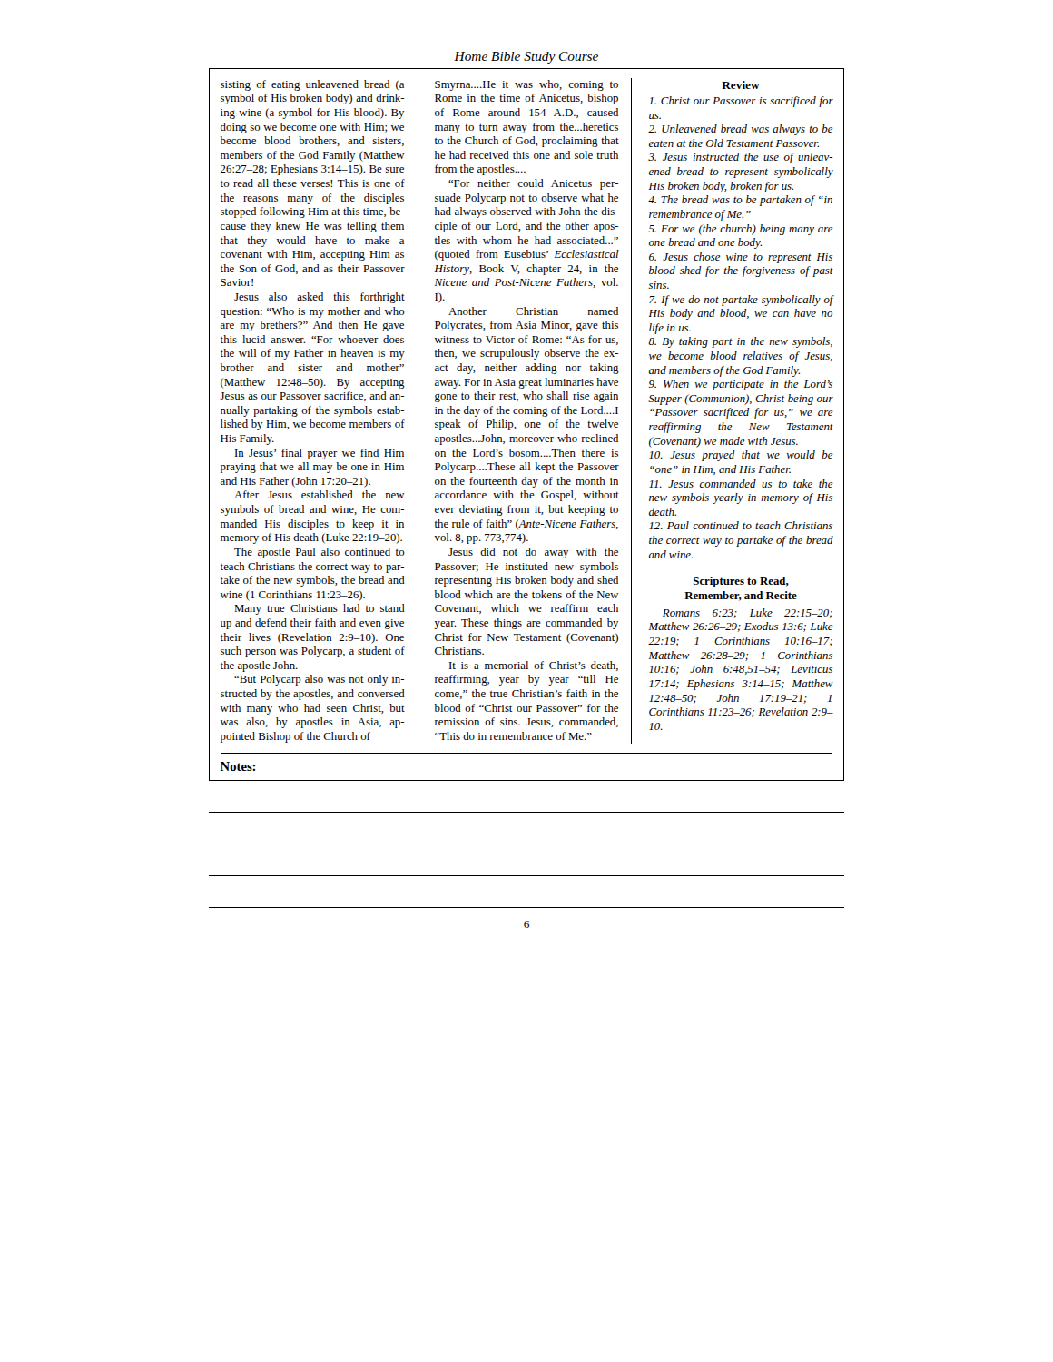Home Bible Study Course
sisting of eating unleavened bread (a symbol of His broken body) and drinking wine (a symbol for His blood). By doing so we become one with Him; we become blood brothers, and sisters, members of the God Family (Matthew 26:27–28; Ephesians 3:14–15). Be sure to read all these verses! This is one of the reasons many of the disciples stopped following Him at this time, because they knew He was telling them that they would have to make a covenant with Him, accepting Him as the Son of God, and as their Passover Savior!
Jesus also asked this forthright question: “Who is my mother and who are my brethers?” And then He gave this lucid answer. “For whoever does the will of my Father in heaven is my brother and sister and mother” (Matthew 12:48–50). By accepting Jesus as our Passover sacrifice, and annually partaking of the symbols established by Him, we become members of His Family.
In Jesus’ final prayer we find Him praying that we all may be one in Him and His Father (John 17:20–21).
After Jesus established the new symbols of bread and wine, He commanded His disciples to keep it in memory of His death (Luke 22:19–20).
The apostle Paul also continued to teach Christians the correct way to partake of the new symbols, the bread and wine (1 Corinthians 11:23–26).
Many true Christians had to stand up and defend their faith and even give their lives (Revelation 2:9–10). One such person was Polycarp, a student of the apostle John.
“But Polycarp also was not only instructed by the apostles, and conversed with many who had seen Christ, but was also, by apostles in Asia, appointed Bishop of the Church of
Smyrna....He it was who, coming to Rome in the time of Anicetus, bishop of Rome around 154 A.D., caused many to turn away from the...heretics to the Church of God, proclaiming that he had received this one and sole truth from the apostles....
“For neither could Anicetus persuade Polycarp not to observe what he had always observed with John the disciple of our Lord, and the other apostles with whom he had associated...” (quoted from Eusebius’ Ecclesiastical History, Book V, chapter 24, in the Nicene and Post-Nicene Fathers, vol. I).
Another Christian named Polycrates, from Asia Minor, gave this witness to Victor of Rome: “As for us, then, we scrupulously observe the exact day, neither adding nor taking away. For in Asia great luminaries have gone to their rest, who shall rise again in the day of the coming of the Lord....I speak of Philip, one of the twelve apostles...John, moreover who reclined on the Lord’s bosom....Then there is Polycarp....These all kept the Passover on the fourteenth day of the month in accordance with the Gospel, without ever deviating from it, but keeping to the rule of faith” (Ante-Nicene Fathers, vol. 8, pp. 773,774).
Jesus did not do away with the Passover; He instituted new symbols representing His broken body and shed blood which are the tokens of the New Covenant, which we reaffirm each year. These things are commanded by Christ for New Testament (Covenant) Christians.
It is a memorial of Christ’s death, reaffirming, year by year “till He come,” the true Christian’s faith in the blood of “Christ our Passover” for the remission of sins. Jesus, commanded, “This do in remembrance of Me.”
Review
1. Christ our Passover is sacrificed for us.
2. Unleavened bread was always to be eaten at the Old Testament Passover.
3. Jesus instructed the use of unleavened bread to represent symbolically His broken body, broken for us.
4. The bread was to be partaken of “in remembrance of Me.”
5. For we (the church) being many are one bread and one body.
6. Jesus chose wine to represent His blood shed for the forgiveness of past sins.
7. If we do not partake symbolically of His body and blood, we can have no life in us.
8. By taking part in the new symbols, we become blood relatives of Jesus, and members of the God Family.
9. When we participate in the Lord’s Supper (Communion), Christ being our “Passover sacrificed for us,” we are reaffirming the New Testament (Covenant) we made with Jesus.
10. Jesus prayed that we would be “one” in Him, and His Father.
11. Jesus commanded us to take the new symbols yearly in memory of His death.
12. Paul continued to teach Christians the correct way to partake of the bread and wine.
Scriptures to Read,
Remember, and Recite
Romans 6:23; Luke 22:15–20; Matthew 26:26–29; Exodus 13:6; Luke 22:19; 1 Corinthians 10:16–17; Matthew 26:28–29; 1 Corinthians 10:16; John 6:48,51–54; Leviticus 17:14; Ephesians 3:14–15; Matthew 12:48–50; John 17:19–21; 1 Corinthians 11:23–26; Revelation 2:9–10.
Notes:
6